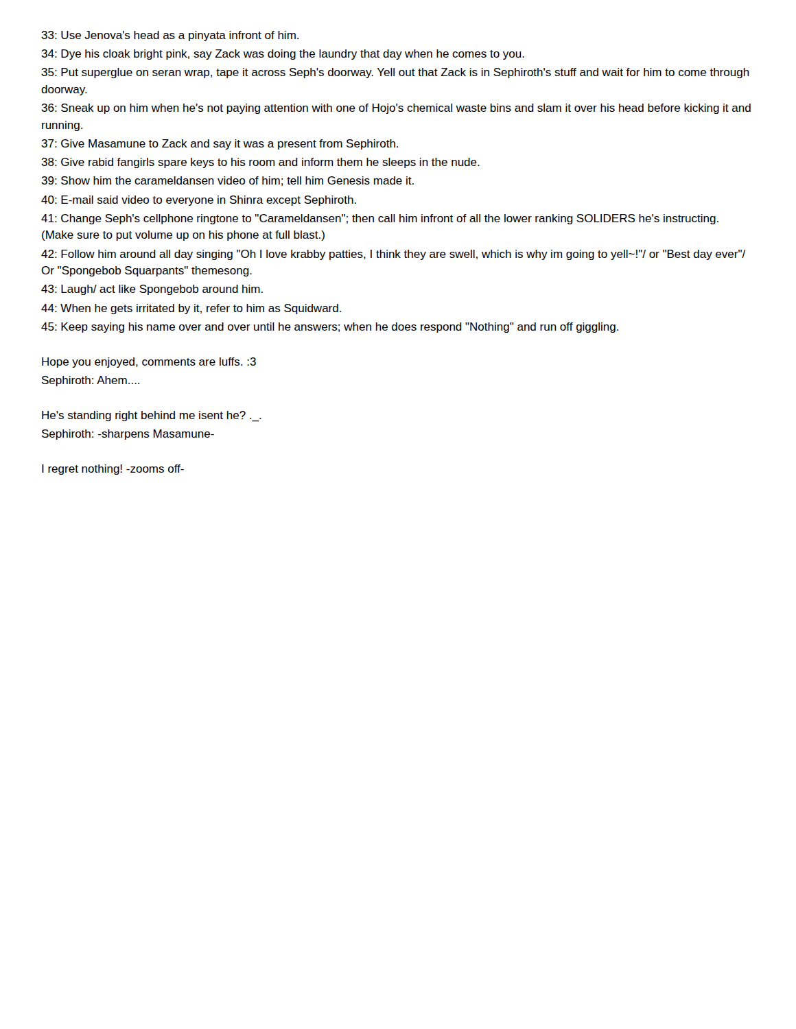33: Use Jenova's head as a pinyata infront of him.
34: Dye his cloak bright pink, say Zack was doing the laundry that day when he comes to you.
35: Put superglue on seran wrap, tape it across Seph's doorway. Yell out that Zack is in Sephiroth's stuff and wait for him to come through doorway.
36: Sneak up on him when he's not paying attention with one of Hojo's chemical waste bins and slam it over his head before kicking it and running.
37: Give Masamune to Zack and say it was a present from Sephiroth.
38: Give rabid fangirls spare keys to his room and inform them he sleeps in the nude.
39: Show him the carameldansen video of him; tell him Genesis made it.
40: E-mail said video to everyone in Shinra except Sephiroth.
41: Change Seph's cellphone ringtone to "Carameldansen"; then call him infront of all the lower ranking SOLIDERS he's instructing. (Make sure to put volume up on his phone at full blast.)
42: Follow him around all day singing "Oh I love krabby patties, I think they are swell, which is why im going to yell~!"/ or "Best day ever"/ Or "Spongebob Squarpants" themesong.
43: Laugh/ act like Spongebob around him.
44: When he gets irritated by it, refer to him as Squidward.
45: Keep saying his name over and over until he answers; when he does respond "Nothing" and run off giggling.
Hope you enjoyed, comments are luffs. :3
Sephiroth: Ahem....
He's standing right behind me isent he? ._.
Sephiroth: -sharpens Masamune-
I regret nothing! -zooms off-